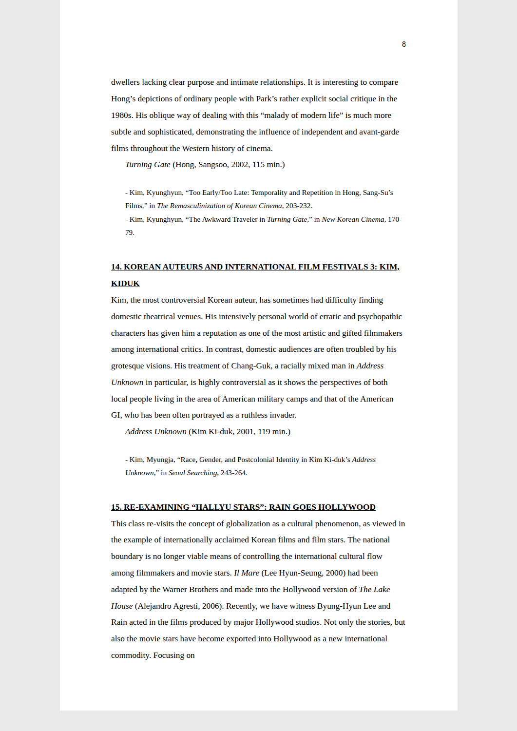8
dwellers lacking clear purpose and intimate relationships. It is interesting to compare Hong’s depictions of ordinary people with Park’s rather explicit social critique in the 1980s. His oblique way of dealing with this “malady of modern life” is much more subtle and sophisticated, demonstrating the influence of independent and avant-garde films throughout the Western history of cinema.
Turning Gate (Hong, Sangsoo, 2002, 115 min.)
- Kim, Kyunghyun, “Too Early/Too Late: Temporality and Repetition in Hong, Sang-Su’s Films,” in The Remasculinization of Korean Cinema, 203-232.
- Kim, Kyunghyun, “The Awkward Traveler in Turning Gate,” in New Korean Cinema, 170-79.
14. Korean Auteurs and International Film Festivals 3: Kim, Kiduk
Kim, the most controversial Korean auteur, has sometimes had difficulty finding domestic theatrical venues. His intensively personal world of erratic and psychopathic characters has given him a reputation as one of the most artistic and gifted filmmakers among international critics. In contrast, domestic audiences are often troubled by his grotesque visions. His treatment of Chang-Guk, a racially mixed man in Address Unknown in particular, is highly controversial as it shows the perspectives of both local people living in the area of American military camps and that of the American GI, who has been often portrayed as a ruthless invader.
Address Unknown (Kim Ki-duk, 2001, 119 min.)
- Kim, Myungja, “Race, Gender, and Postcolonial Identity in Kim Ki-duk’s Address Unknown,” in Seoul Searching, 243-264.
15. Re-examining “Hallyu Stars”: Rain Goes Hollywood
This class re-visits the concept of globalization as a cultural phenomenon, as viewed in the example of internationally acclaimed Korean films and film stars. The national boundary is no longer viable means of controlling the international cultural flow among filmmakers and movie stars. Il Mare (Lee Hyun-Seung, 2000) had been adapted by the Warner Brothers and made into the Hollywood version of The Lake House (Alejandro Agresti, 2006). Recently, we have witness Byung-Hyun Lee and Rain acted in the films produced by major Hollywood studios. Not only the stories, but also the movie stars have become exported into Hollywood as a new international commodity. Focusing on